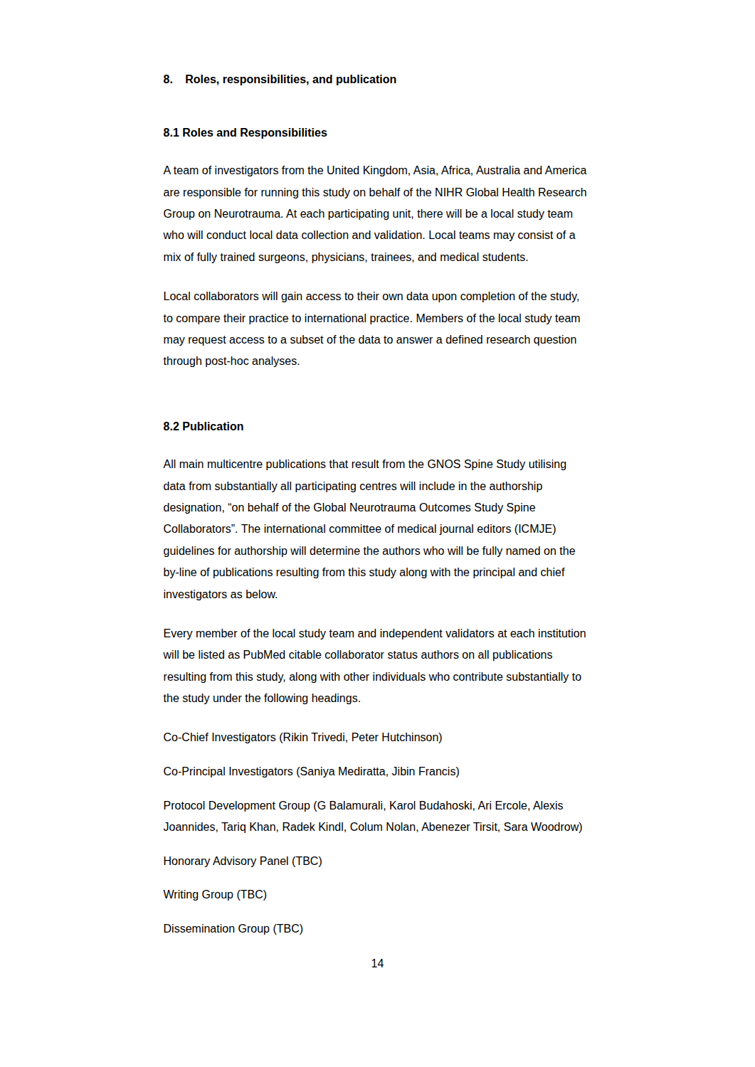8. Roles, responsibilities, and publication
8.1 Roles and Responsibilities
A team of investigators from the United Kingdom, Asia, Africa, Australia and America are responsible for running this study on behalf of the NIHR Global Health Research Group on Neurotrauma. At each participating unit, there will be a local study team who will conduct local data collection and validation. Local teams may consist of a mix of fully trained surgeons, physicians, trainees, and medical students.
Local collaborators will gain access to their own data upon completion of the study, to compare their practice to international practice. Members of the local study team may request access to a subset of the data to answer a defined research question through post-hoc analyses.
8.2 Publication
All main multicentre publications that result from the GNOS Spine Study utilising data from substantially all participating centres will include in the authorship designation, “on behalf of the Global Neurotrauma Outcomes Study Spine Collaborators”. The international committee of medical journal editors (ICMJE) guidelines for authorship will determine the authors who will be fully named on the by-line of publications resulting from this study along with the principal and chief investigators as below.
Every member of the local study team and independent validators at each institution will be listed as PubMed citable collaborator status authors on all publications resulting from this study, along with other individuals who contribute substantially to the study under the following headings.
Co-Chief Investigators (Rikin Trivedi, Peter Hutchinson)
Co-Principal Investigators (Saniya Mediratta, Jibin Francis)
Protocol Development Group (G Balamurali, Karol Budahoski, Ari Ercole, Alexis Joannides, Tariq Khan, Radek Kindl, Colum Nolan, Abenezer Tirsit, Sara Woodrow)
Honorary Advisory Panel (TBC)
Writing Group (TBC)
Dissemination Group (TBC)
14